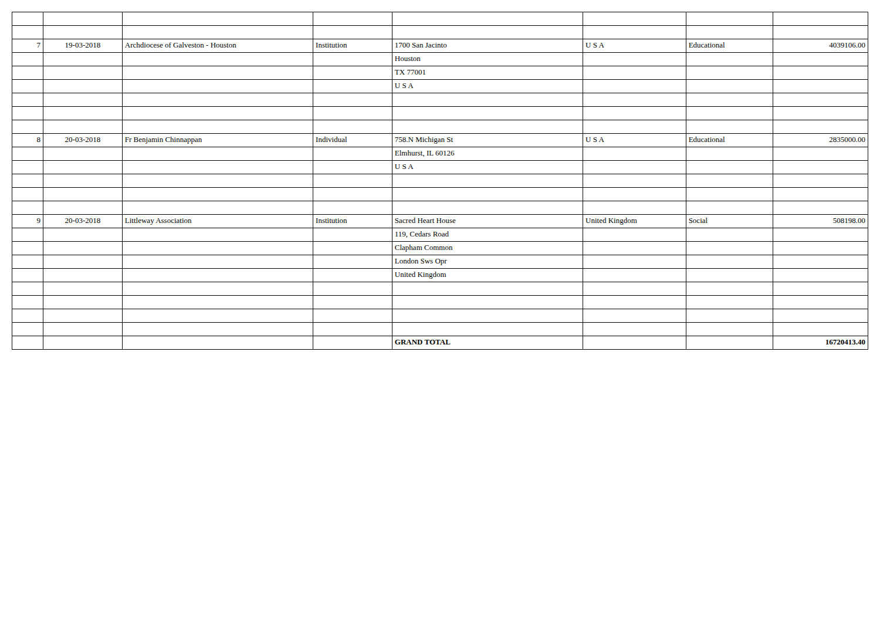| 7 | 19-03-2018 | Archdiocese of Galveston - Houston | Institution | 1700 San Jacinto | U S A | Educational | 4039106.00 |
| | | | | Houston | | | |
| | | | | TX 77001 | | | |
| | | | | U S A | | | |
| 8 | 20-03-2018 | Fr Benjamin Chinnappan | Individual | 758.N Michigan St | U S A | Educational | 2835000.00 |
| | | | | Elmhurst, IL 60126 | | | |
| | | | | U S A | | | |
| 9 | 20-03-2018 | Littleway Association | Institution | Sacred Heart House | United Kingdom | Social | 508198.00 |
| | | | | 119, Cedars Road | | | |
| | | | | Clapham Common | | | |
| | | | | London Sws Opr | | | |
| | | | | United Kingdom | | | |
| | | | | GRAND TOTAL | | | 16720413.40 |